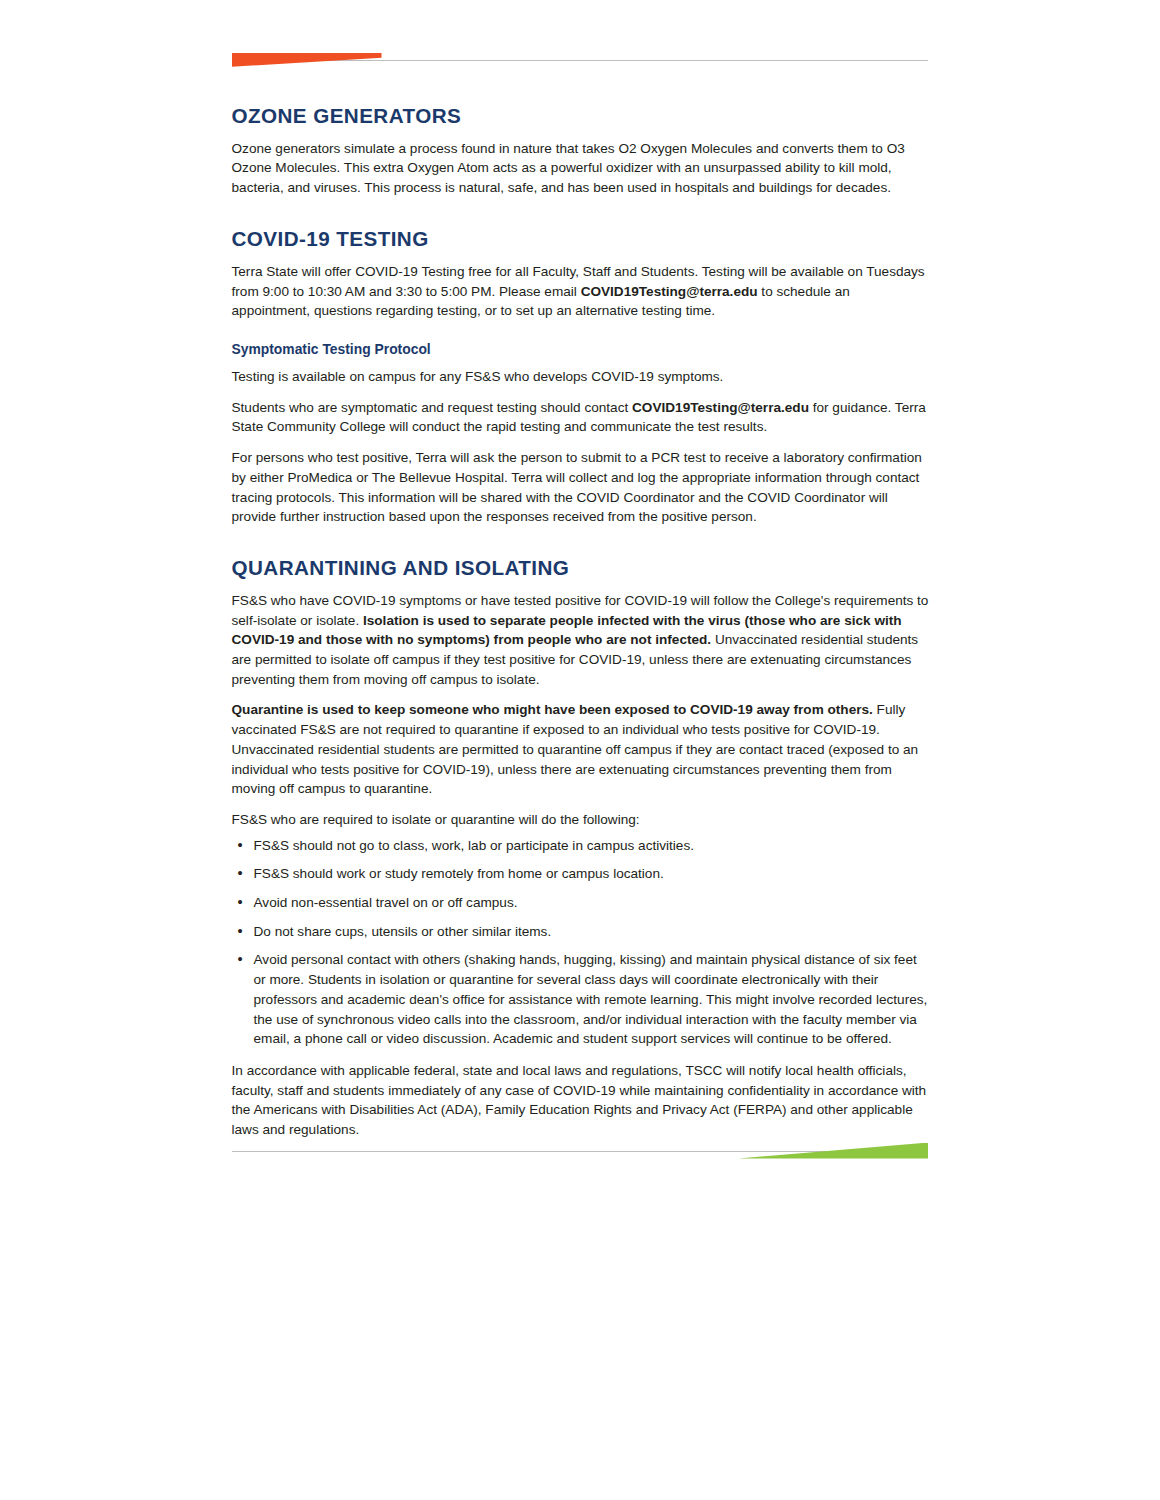Ozone Generators
Ozone generators simulate a process found in nature that takes O2 Oxygen Molecules and converts them to O3 Ozone Molecules. This extra Oxygen Atom acts as a powerful oxidizer with an unsurpassed ability to kill mold, bacteria, and viruses. This process is natural, safe, and has been used in hospitals and buildings for decades.
COVID-19 Testing
Terra State will offer COVID-19 Testing free for all Faculty, Staff and Students. Testing will be available on Tuesdays from 9:00 to 10:30 AM and 3:30 to 5:00 PM. Please email COVID19Testing@terra.edu to schedule an appointment, questions regarding testing, or to set up an alternative testing time.
Symptomatic Testing Protocol
Testing is available on campus for any FS&S who develops COVID-19 symptoms.
Students who are symptomatic and request testing should contact COVID19Testing@terra.edu for guidance. Terra State Community College will conduct the rapid testing and communicate the test results.
For persons who test positive, Terra will ask the person to submit to a PCR test to receive a laboratory confirmation by either ProMedica or The Bellevue Hospital. Terra will collect and log the appropriate information through contact tracing protocols. This information will be shared with the COVID Coordinator and the COVID Coordinator will provide further instruction based upon the responses received from the positive person.
Quarantining and Isolating
FS&S who have COVID-19 symptoms or have tested positive for COVID-19 will follow the College's requirements to self-isolate or isolate. Isolation is used to separate people infected with the virus (those who are sick with COVID-19 and those with no symptoms) from people who are not infected. Unvaccinated residential students are permitted to isolate off campus if they test positive for COVID-19, unless there are extenuating circumstances preventing them from moving off campus to isolate.
Quarantine is used to keep someone who might have been exposed to COVID-19 away from others. Fully vaccinated FS&S are not required to quarantine if exposed to an individual who tests positive for COVID-19. Unvaccinated residential students are permitted to quarantine off campus if they are contact traced (exposed to an individual who tests positive for COVID-19), unless there are extenuating circumstances preventing them from moving off campus to quarantine.
FS&S who are required to isolate or quarantine will do the following:
FS&S should not go to class, work, lab or participate in campus activities.
FS&S should work or study remotely from home or campus location.
Avoid non-essential travel on or off campus.
Do not share cups, utensils or other similar items.
Avoid personal contact with others (shaking hands, hugging, kissing) and maintain physical distance of six feet or more. Students in isolation or quarantine for several class days will coordinate electronically with their professors and academic dean's office for assistance with remote learning. This might involve recorded lectures, the use of synchronous video calls into the classroom, and/or individual interaction with the faculty member via email, a phone call or video discussion. Academic and student support services will continue to be offered.
In accordance with applicable federal, state and local laws and regulations, TSCC will notify local health officials, faculty, staff and students immediately of any case of COVID-19 while maintaining confidentiality in accordance with the Americans with Disabilities Act (ADA), Family Education Rights and Privacy Act (FERPA) and other applicable laws and regulations.